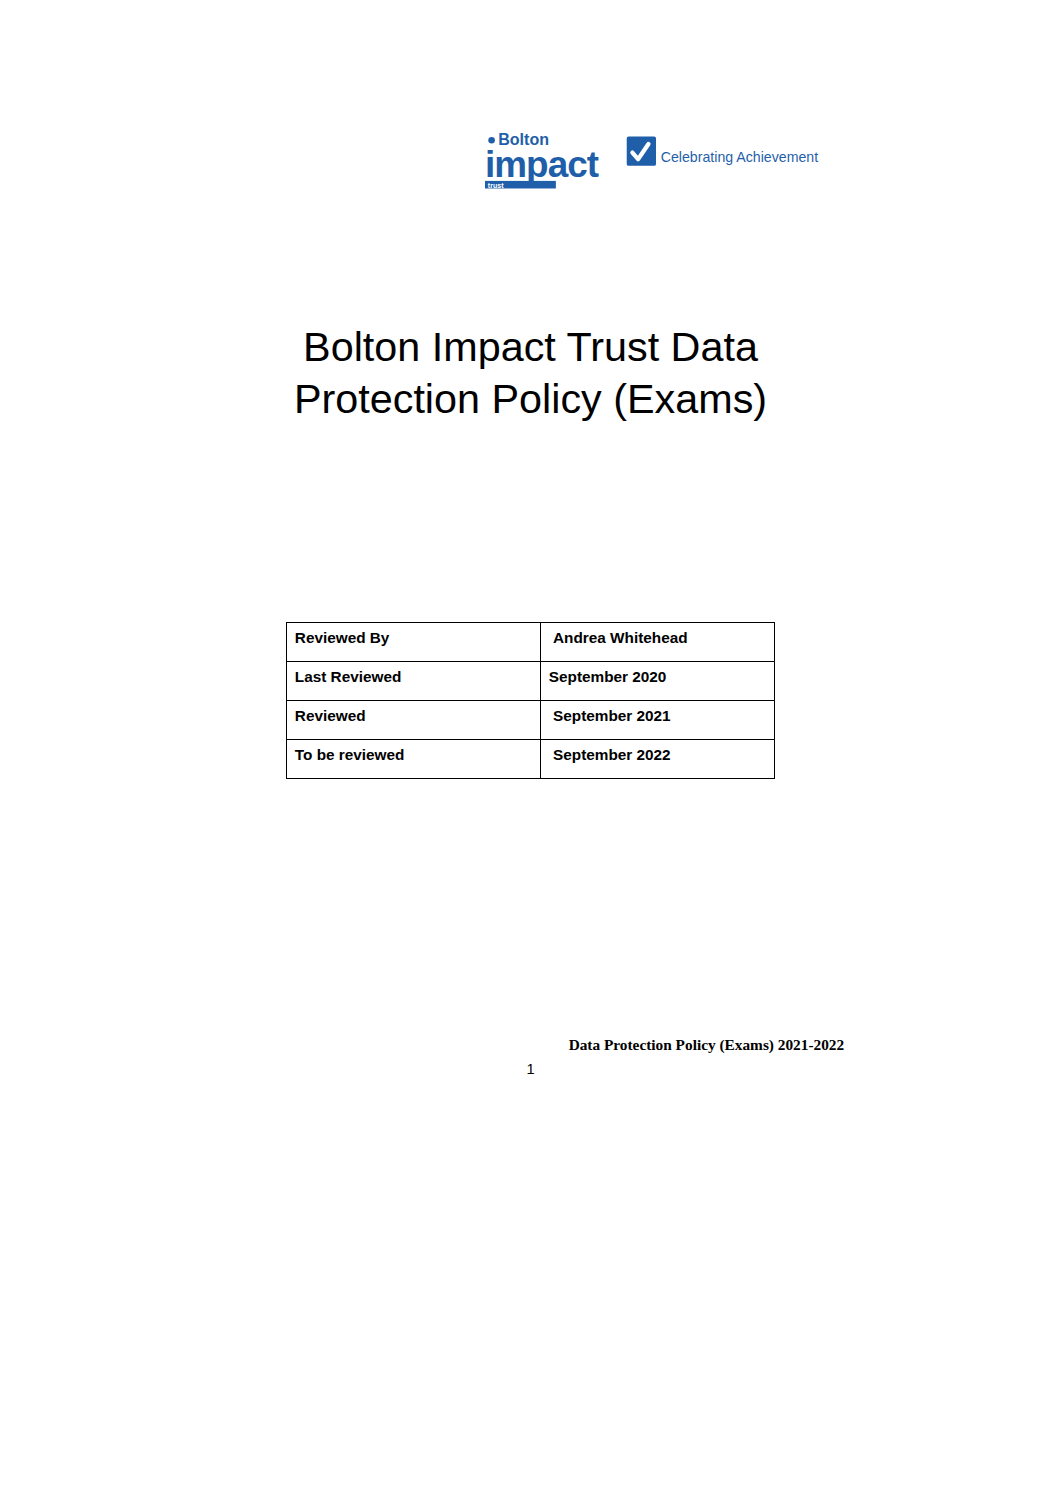Bolton impact trust Celebrating Achievement
Bolton Impact Trust Data Protection Policy (Exams)
| Reviewed By | Andrea Whitehead |
| Last Reviewed | September 2020 |
| Reviewed | September 2021 |
| To be reviewed | September 2022 |
Data Protection Policy (Exams) 2021-2022
1